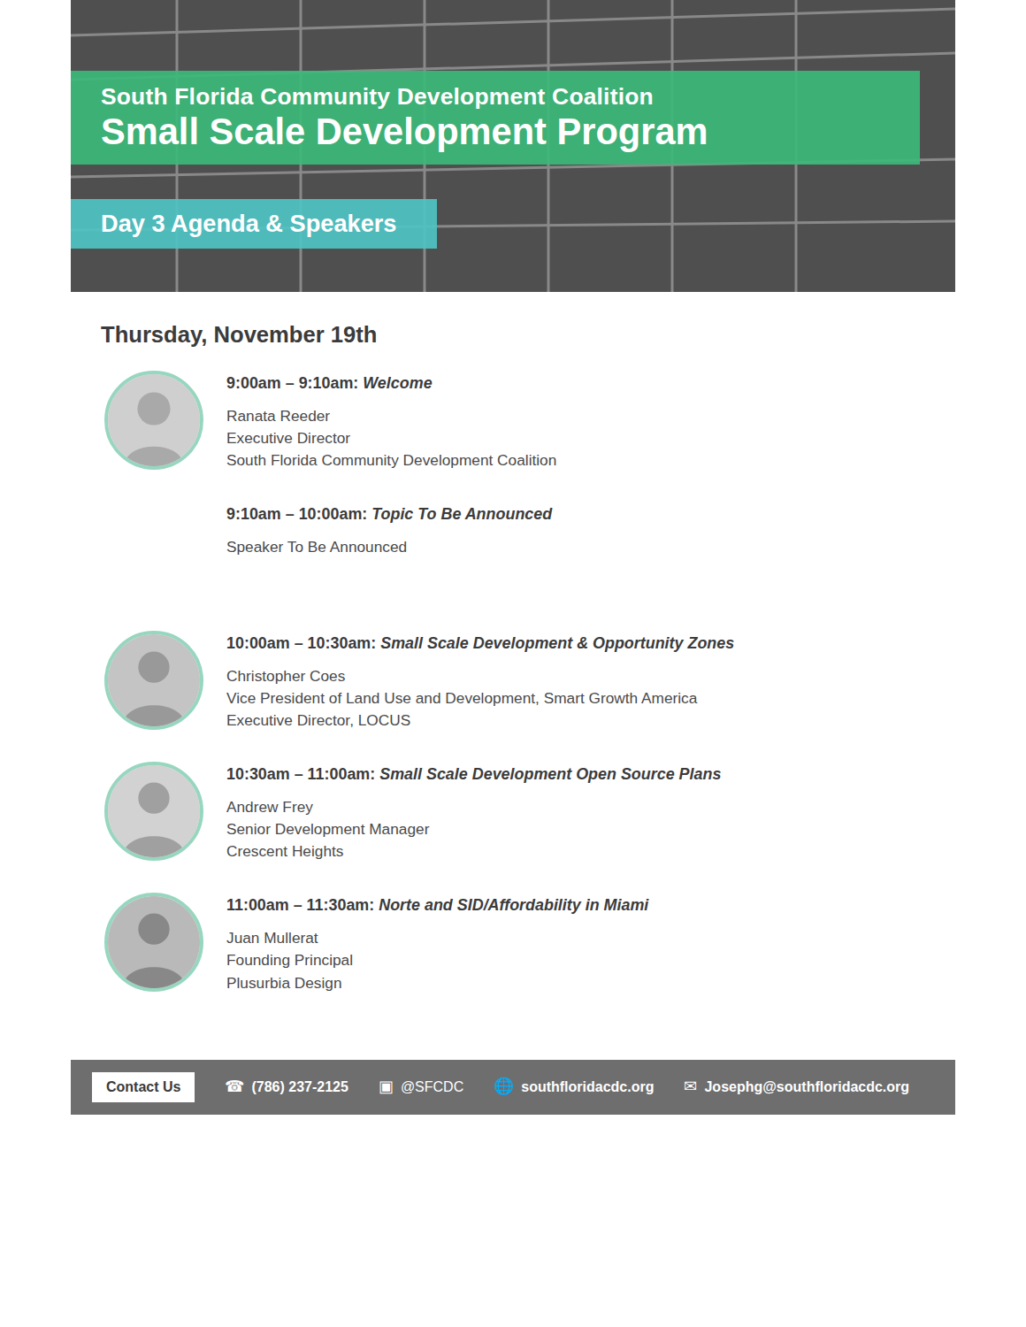South Florida Community Development Coalition
Small Scale Development Program
Day 3 Agenda & Speakers
Thursday, November 19th
9:00am – 9:10am: Welcome
Ranata Reeder Executive Director
South Florida Community Development Coalition
9:10am – 10:00am: Topic To Be Announced
Speaker To Be Announced
10:00am – 10:30am: Small Scale Development & Opportunity Zones
Christopher Coes Vice President of Land Use and Development, Smart Growth America
Executive Director, LOCUS
10:30am – 11:00am: Small Scale Development Open Source Plans
Andrew Frey Senior Development Manager
Crescent Heights
11:00am – 11:30am: Norte and SID/Affordability in Miami
Juan Mullerat Founding Principal
Plusurbia Design
Contact Us ☎ (786) 237-2125 ▣ @SFCDC 🌐 southfloridacdc.org ✉ Josephg@southfloridacdc.org